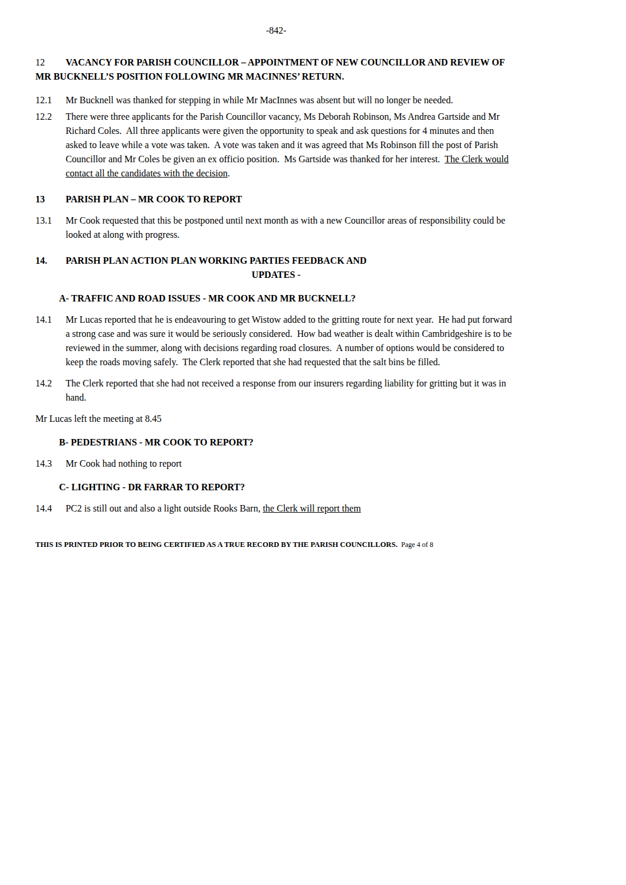-842-
12 VACANCY FOR PARISH COUNCILLOR – APPOINTMENT OF NEW COUNCILLOR AND REVIEW OF MR BUCKNELL’S POSITION FOLLOWING MR MACINNES’ RETURN.
12.1 Mr Bucknell was thanked for stepping in while Mr MacInnes was absent but will no longer be needed.
12.2 There were three applicants for the Parish Councillor vacancy, Ms Deborah Robinson, Ms Andrea Gartside and Mr Richard Coles. All three applicants were given the opportunity to speak and ask questions for 4 minutes and then asked to leave while a vote was taken. A vote was taken and it was agreed that Ms Robinson fill the post of Parish Councillor and Mr Coles be given an ex officio position. Ms Gartside was thanked for her interest. The Clerk would contact all the candidates with the decision.
13 PARISH PLAN – MR COOK TO REPORT
13.1 Mr Cook requested that this be postponed until next month as with a new Councillor areas of responsibility could be looked at along with progress.
14. PARISH PLAN ACTION PLAN WORKING PARTIES FEEDBACK AND
UPDATES -
a- TRAFFIC AND ROAD ISSUES - MR COOK AND MR BUCKNELL?
14.1 Mr Lucas reported that he is endeavouring to get Wistow added to the gritting route for next year. He had put forward a strong case and was sure it would be seriously considered. How bad weather is dealt within Cambridgeshire is to be reviewed in the summer, along with decisions regarding road closures. A number of options would be considered to keep the roads moving safely. The Clerk reported that she had requested that the salt bins be filled.
14.2 The Clerk reported that she had not received a response from our insurers regarding liability for gritting but it was in hand.
Mr Lucas left the meeting at 8.45
b- PEDESTRIANS - MR COOK TO REPORT?
14.3 Mr Cook had nothing to report
c- LIGHTING - DR FARRAR TO REPORT?
14.4 PC2 is still out and also a light outside Rooks Barn, the Clerk will report them
THIS IS PRINTED PRIOR TO BEING CERTIFIED AS A TRUE RECORD BY THE PARISH COUNCILLORS. Page 4 of 8